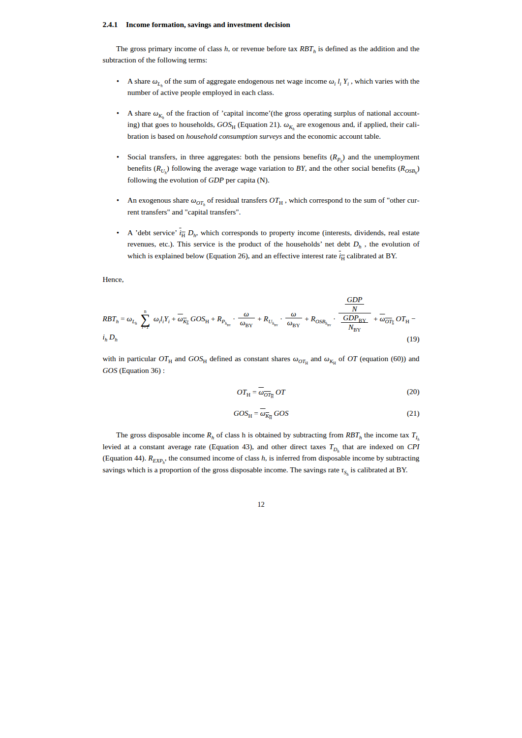2.4.1 Income formation, savings and investment decision
The gross primary income of class h, or revenue before tax RBTh is defined as the addition and the subtraction of the following terms:
A share ωLh of the sum of aggregate endogenous net wage income ωi li Yi , which varies with the number of active people employed in each class.
A share ωKh of the fraction of ’capital income’(the gross operating surplus of national accounting) that goes to households, GOSH (Equation 21). ωKh are exogenous and, if applied, their calibration is based on household consumption surveys and the economic account table.
Social transfers, in three aggregates: both the pensions benefits (RPh) and the unemployment benefits (RUh) following the average wage variation to BY, and the other social benefits (ROSBh) following the evolution of GDP per capita (N).
An exogenous share ωOTh of residual transfers OTH , which correspond to the sum of "other current transfers" and "capital transfers".
A ’debt service’ iH Dh, which corresponds to property income (interests, dividends, real estate revenues, etc.). This service is the product of the households’ net debt Dh , the evolution of which is explained below (Equation 26), and an effective interest rate iH calibrated at BY.
Hence,
RBTh = ωLh n∑i=1 ωiliYi + ωKh GOSH + RPhBY · ωωBY + RUhBY · ωωBY + ROSBhBY · GDP N GDPBY NBY + ωOTh OTH − ih Dh (19)
with in particular OTH and GOSH defined as constant shares ωOTH and ωKH of OT (equation (60)) and GOS (Equation 36) :
OTH = ωOTH OT (20)
GOSH = ωKH GOS (21)
The gross disposable income Rh of class h is obtained by subtracting from RBTh the income tax TIh levied at a constant average rate (Equation 43), and other direct taxes TDh that are indexed on CPI (Equation 44). REXPh, the consumed income of class h, is inferred from disposable income by subtracting savings which is a proportion of the gross disposable income. The savings rate τSh is calibrated at BY.
12